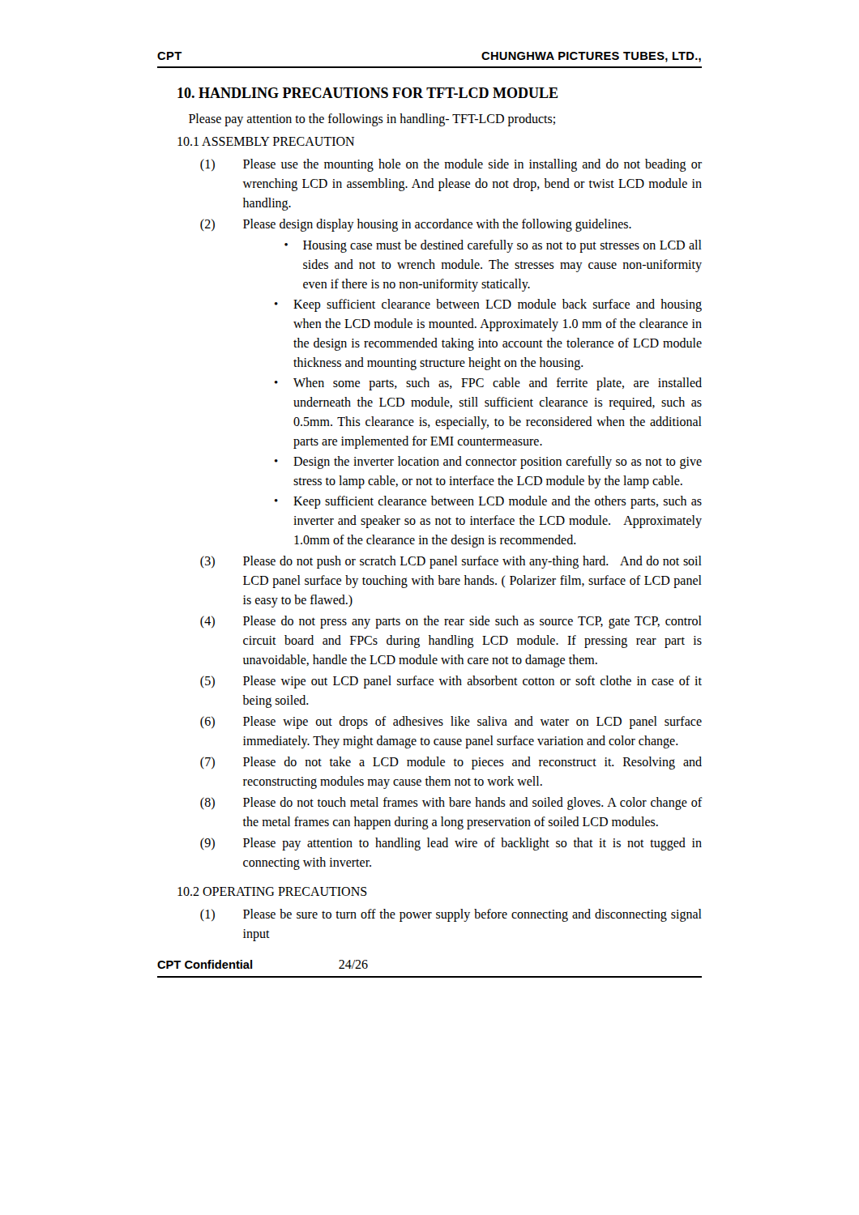CPT CHUNGHWA PICTURES TUBES, LTD.,
10. HANDLING PRECAUTIONS FOR TFT-LCD MODULE
Please pay attention to the followings in handling- TFT-LCD products;
10.1 ASSEMBLY PRECAUTION
(1) Please use the mounting hole on the module side in installing and do not beading or wrenching LCD in assembling. And please do not drop, bend or twist LCD module in handling.
(2) Please design display housing in accordance with the following guidelines.
Housing case must be destined carefully so as not to put stresses on LCD all sides and not to wrench module. The stresses may cause non-uniformity even if there is no non-uniformity statically.
Keep sufficient clearance between LCD module back surface and housing when the LCD module is mounted. Approximately 1.0 mm of the clearance in the design is recommended taking into account the tolerance of LCD module thickness and mounting structure height on the housing.
When some parts, such as, FPC cable and ferrite plate, are installed underneath the LCD module, still sufficient clearance is required, such as 0.5mm. This clearance is, especially, to be reconsidered when the additional parts are implemented for EMI countermeasure.
Design the inverter location and connector position carefully so as not to give stress to lamp cable, or not to interface the LCD module by the lamp cable.
Keep sufficient clearance between LCD module and the others parts, such as inverter and speaker so as not to interface the LCD module. Approximately 1.0mm of the clearance in the design is recommended.
(3) Please do not push or scratch LCD panel surface with any-thing hard. And do not soil LCD panel surface by touching with bare hands. ( Polarizer film, surface of LCD panel is easy to be flawed.)
(4) Please do not press any parts on the rear side such as source TCP, gate TCP, control circuit board and FPCs during handling LCD module. If pressing rear part is unavoidable, handle the LCD module with care not to damage them.
(5) Please wipe out LCD panel surface with absorbent cotton or soft clothe in case of it being soiled.
(6) Please wipe out drops of adhesives like saliva and water on LCD panel surface immediately. They might damage to cause panel surface variation and color change.
(7) Please do not take a LCD module to pieces and reconstruct it. Resolving and reconstructing modules may cause them not to work well.
(8) Please do not touch metal frames with bare hands and soiled gloves. A color change of the metal frames can happen during a long preservation of soiled LCD modules.
(9) Please pay attention to handling lead wire of backlight so that it is not tugged in connecting with inverter.
10.2 OPERATING PRECAUTIONS
(1) Please be sure to turn off the power supply before connecting and disconnecting signal input
CPT Confidential 24/26